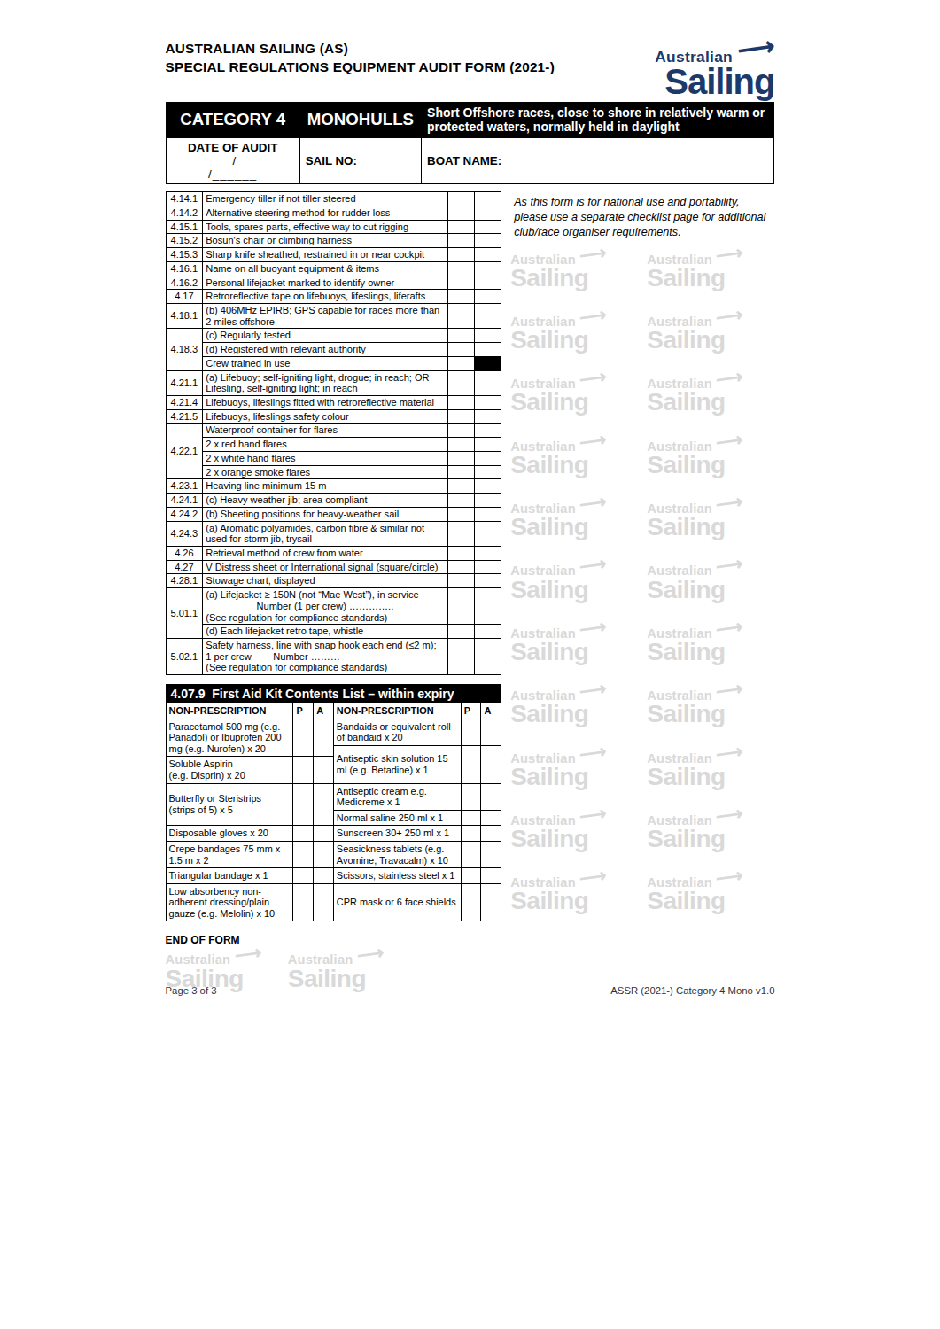AUSTRALIAN SAILING (AS)
SPECIAL REGULATIONS EQUIPMENT AUDIT FORM (2021-)
Australian ⟶
Sailing
| CATEGORY 4 | MONOHULLS | Short Offshore races, close to shore in relatively warm or protected waters, normally held in daylight |
| DATE OF AUDIT _____ /_____ /______ | SAIL NO: | BOAT NAME: |
| 4.14.1 | Emergency tiller if not tiller steered | | |
| 4.14.2 | Alternative steering method for rudder loss | | |
| 4.15.1 | Tools, spares parts, effective way to cut rigging | | |
| 4.15.2 | Bosun's chair or climbing harness | | |
| 4.15.3 | Sharp knife sheathed, restrained in or near cockpit | | |
| 4.16.1 | Name on all buoyant equipment & items | | |
| 4.16.2 | Personal lifejacket marked to identify owner | | |
| 4.17 | Retroreflective tape on lifebuoys, lifeslings, liferafts | | |
| 4.18.1 | (b) 406MHz EPIRB; GPS capable for races more than 2 miles offshore | | |
| 4.18.3 | (c) Regularly tested | | |
| (d) Registered with relevant authority | | |
| Crew trained in use | | |
| 4.21.1 | (a) Lifebuoy; self-igniting light, drogue; in reach; OR Lifesling, self-igniting light; in reach | | |
| 4.21.4 | Lifebuoys, lifeslings fitted with retroreflective material | | |
| 4.21.5 | Lifebuoys, lifeslings safety colour | | |
| 4.22.1 | Waterproof container for flares | | |
| 2 x red hand flares | | |
| 2 x white hand flares | | |
| 2 x orange smoke flares | | |
| 4.23.1 | Heaving line minimum 15 m | | |
| 4.24.1 | (c) Heavy weather jib; area compliant | | |
| 4.24.2 | (b) Sheeting positions for heavy-weather sail | | |
| 4.24.3 | (a) Aromatic polyamides, carbon fibre & similar not used for storm jib, trysail | | |
| 4.26 | Retrieval method of crew from water | | |
| 4.27 | V Distress sheet or International signal (square/circle) | | |
| 4.28.1 | Stowage chart, displayed | | |
| 5.01.1 | (a) Lifejacket ≥ 150N (not “Mae West”), in service Number (1 per crew) ………….. (See regulation for compliance standards) | | |
| (d) Each lifejacket retro tape, whistle | | |
| 5.02.1 | Safety harness, line with snap hook each end (≤2 m); 1 per crew Number ……… (See regulation for compliance standards) | | |
4.07.9 First Aid Kit Contents List – within expiry
| NON-PRESCRIPTION | P | A | NON-PRESCRIPTION | P | A |
| --- | --- | --- | --- | --- | --- |
| Paracetamol 500 mg (e.g. Panadol) or Ibuprofen 200 mg (e.g. Nurofen) x 20 | | | Bandaids or equivalent roll of bandaid x 20 | | |
| Antiseptic skin solution 15 ml (e.g. Betadine) x 1 | | |
| Soluble Aspirin (e.g. Disprin) x 20 | | |
| Butterfly or Steristrips (strips of 5) x 5 | | | Antiseptic cream e.g. Medicreme x 1 | | |
| Normal saline 250 ml x 1 | | |
| Disposable gloves x 20 | | | Sunscreen 30+ 250 ml x 1 | | |
| Crepe bandages 75 mm x 1.5 m x 2 | | | Seasickness tablets (e.g. Avomine, Travacalm) x 10 | | |
| Triangular bandage x 1 | | | Scissors, stainless steel x 1 | | |
| Low absorbency non-adherent dressing/plain gauze (e.g. Melolin) x 10 | | | CPR mask or 6 face shields | | |
END OF FORM
Australian ⟶
Sailing
Australian ⟶
Sailing
As this form is for national use and portability, please use a separate checklist page for additional club/race organiser requirements.
Australian ⟶
Sailing
Australian ⟶
Sailing
Australian ⟶
Sailing
Australian ⟶
Sailing
Australian ⟶
Sailing
Australian ⟶
Sailing
Australian ⟶
Sailing
Australian ⟶
Sailing
Australian ⟶
Sailing
Australian ⟶
Sailing
Australian ⟶
Sailing
Australian ⟶
Sailing
Australian ⟶
Sailing
Australian ⟶
Sailing
Australian ⟶
Sailing
Australian ⟶
Sailing
Australian ⟶
Sailing
Australian ⟶
Sailing
Australian ⟶
Sailing
Australian ⟶
Sailing
Australian ⟶
Sailing
Australian ⟶
Sailing
Page 3 of 3
ASSR (2021-) Category 4 Mono v1.0